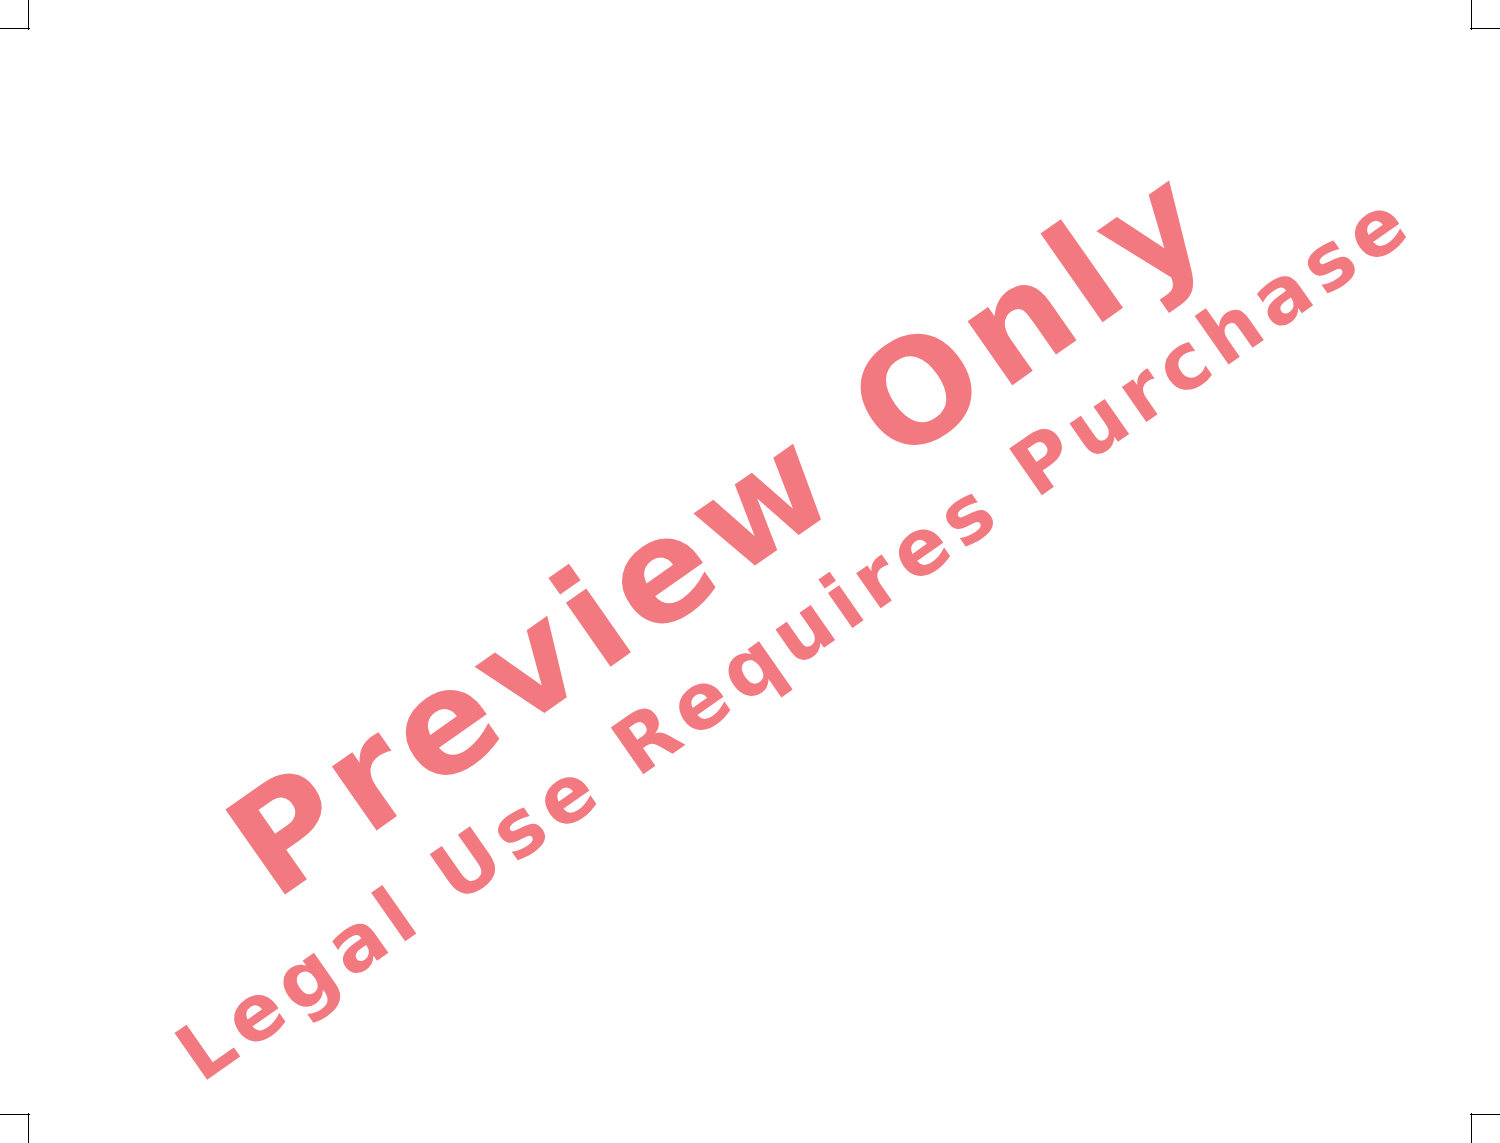Preview Only
Legal Use Requires Purchase